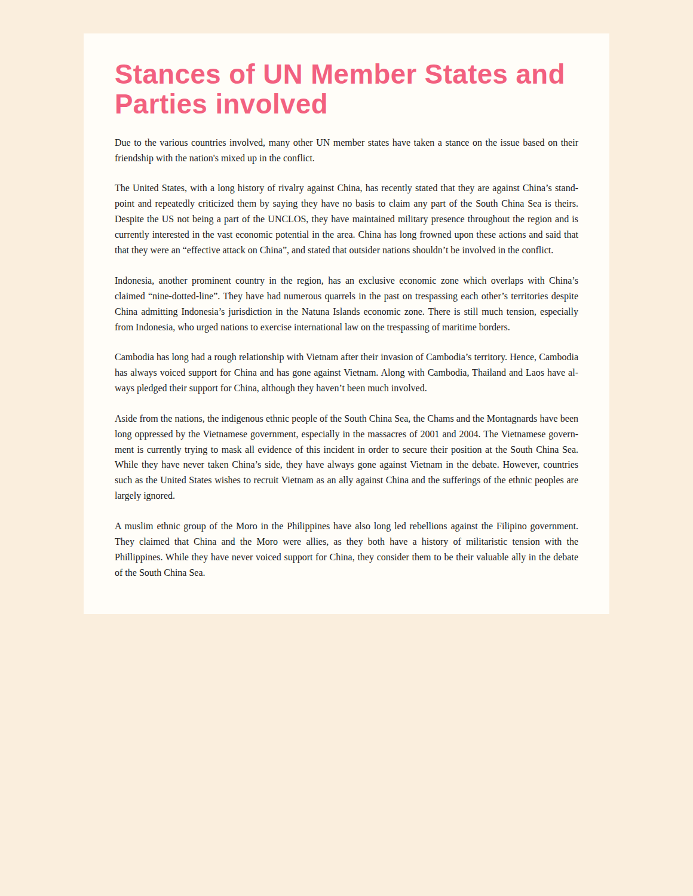Stances of UN Member States and Parties involved
Due to the various countries involved, many other UN member states have taken a stance on the issue based on their friendship with the nation's mixed up in the conflict.
The United States, with a long history of rivalry against China, has recently stated that they are against China’s standpoint and repeatedly criticized them by saying they have no basis to claim any part of the South China Sea is theirs. Despite the US not being a part of the UNCLOS, they have maintained military presence throughout the region and is currently interested in the vast economic potential in the area. China has long frowned upon these actions and said that that they were an “effective attack on China”, and stated that outsider nations shouldn’t be involved in the conflict.
Indonesia, another prominent country in the region, has an exclusive economic zone which overlaps with China’s claimed “nine-dotted-line”. They have had numerous quarrels in the past on trespassing each other’s territories despite China admitting Indonesia’s jurisdiction in the Natuna Islands economic zone. There is still much tension, especially from Indonesia, who urged nations to exercise international law on the trespassing of maritime borders.
Cambodia has long had a rough relationship with Vietnam after their invasion of Cambodia’s territory. Hence, Cambodia has always voiced support for China and has gone against Vietnam. Along with Cambodia, Thailand and Laos have always pledged their support for China, although they haven’t been much involved.
Aside from the nations, the indigenous ethnic people of the South China Sea, the Chams and the Montagnards have been long oppressed by the Vietnamese government, especially in the massacres of 2001 and 2004. The Vietnamese government is currently trying to mask all evidence of this incident in order to secure their position at the South China Sea. While they have never taken China’s side, they have always gone against Vietnam in the debate. However, countries such as the United States wishes to recruit Vietnam as an ally against China and the sufferings of the ethnic peoples are largely ignored.
A muslim ethnic group of the Moro in the Philippines have also long led rebellions against the Filipino government. They claimed that China and the Moro were allies, as they both have a history of militaristic tension with the Phillippines. While they have never voiced support for China, they consider them to be their valuable ally in the debate of the South China Sea.